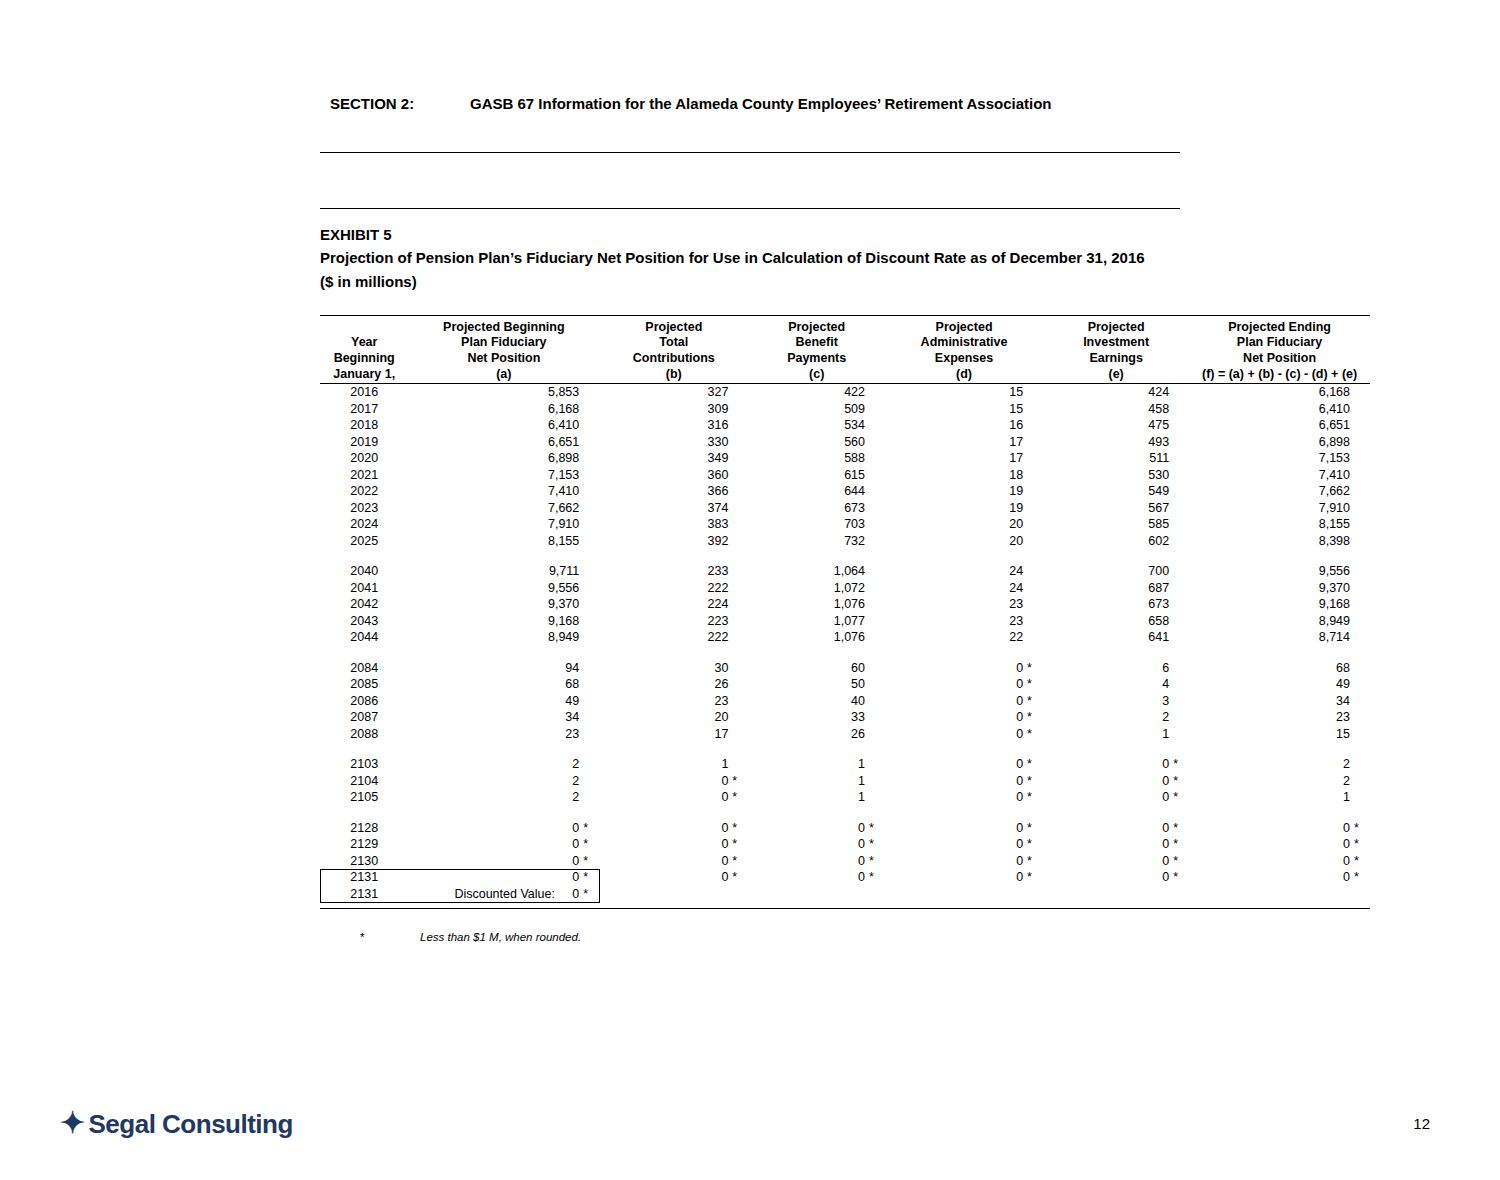SECTION 2: GASB 67 Information for the Alameda County Employees’ Retirement Association
EXHIBIT 5
Projection of Pension Plan’s Fiduciary Net Position for Use in Calculation of Discount Rate as of December 31, 2016
($ in millions)
| Year Beginning January 1, | Projected Beginning Plan Fiduciary Net Position (a) | Projected Total Contributions (b) | Projected Benefit Payments (c) | Projected Administrative Expenses (d) | Projected Investment Earnings (e) | Projected Ending Plan Fiduciary Net Position (f) = (a) + (b) - (c) - (d) + (e) |
| --- | --- | --- | --- | --- | --- | --- |
| 2016 | 5,853 | 327 | 422 | 15 | 424 | 6,168 |
| 2017 | 6,168 | 309 | 509 | 15 | 458 | 6,410 |
| 2018 | 6,410 | 316 | 534 | 16 | 475 | 6,651 |
| 2019 | 6,651 | 330 | 560 | 17 | 493 | 6,898 |
| 2020 | 6,898 | 349 | 588 | 17 | 511 | 7,153 |
| 2021 | 7,153 | 360 | 615 | 18 | 530 | 7,410 |
| 2022 | 7,410 | 366 | 644 | 19 | 549 | 7,662 |
| 2023 | 7,662 | 374 | 673 | 19 | 567 | 7,910 |
| 2024 | 7,910 | 383 | 703 | 20 | 585 | 8,155 |
| 2025 | 8,155 | 392 | 732 | 20 | 602 | 8,398 |
| 2040 | 9,711 | 233 | 1,064 | 24 | 700 | 9,556 |
| 2041 | 9,556 | 222 | 1,072 | 24 | 687 | 9,370 |
| 2042 | 9,370 | 224 | 1,076 | 23 | 673 | 9,168 |
| 2043 | 9,168 | 223 | 1,077 | 23 | 658 | 8,949 |
| 2044 | 8,949 | 222 | 1,076 | 22 | 641 | 8,714 |
| 2084 | 94 | 30 | 60 | 0 * | 6 | 68 |
| 2085 | 68 | 26 | 50 | 0 * | 4 | 49 |
| 2086 | 49 | 23 | 40 | 0 * | 3 | 34 |
| 2087 | 34 | 20 | 33 | 0 * | 2 | 23 |
| 2088 | 23 | 17 | 26 | 0 * | 1 | 15 |
| 2103 | 2 | 1 | 1 | 0 * | 0 * | 2 |
| 2104 | 2 | 0 * | 1 | 0 * | 0 * | 2 |
| 2105 | 2 | 0 * | 1 | 0 * | 0 * | 1 |
| 2128 | 0 * | 0 * | 0 * | 0 * | 0 * | 0 * |
| 2129 | 0 * | 0 * | 0 * | 0 * | 0 * | 0 * |
| 2130 | 0 * | 0 * | 0 * | 0 * | 0 * | 0 * |
| 2131 | 0 * | 0 * | 0 * | 0 * | 0 * | 0 * |
| 2131 | Discounted Value: 0 * | | | | | |
*Less than $1 M, when rounded.
✦Segal Consulting
12